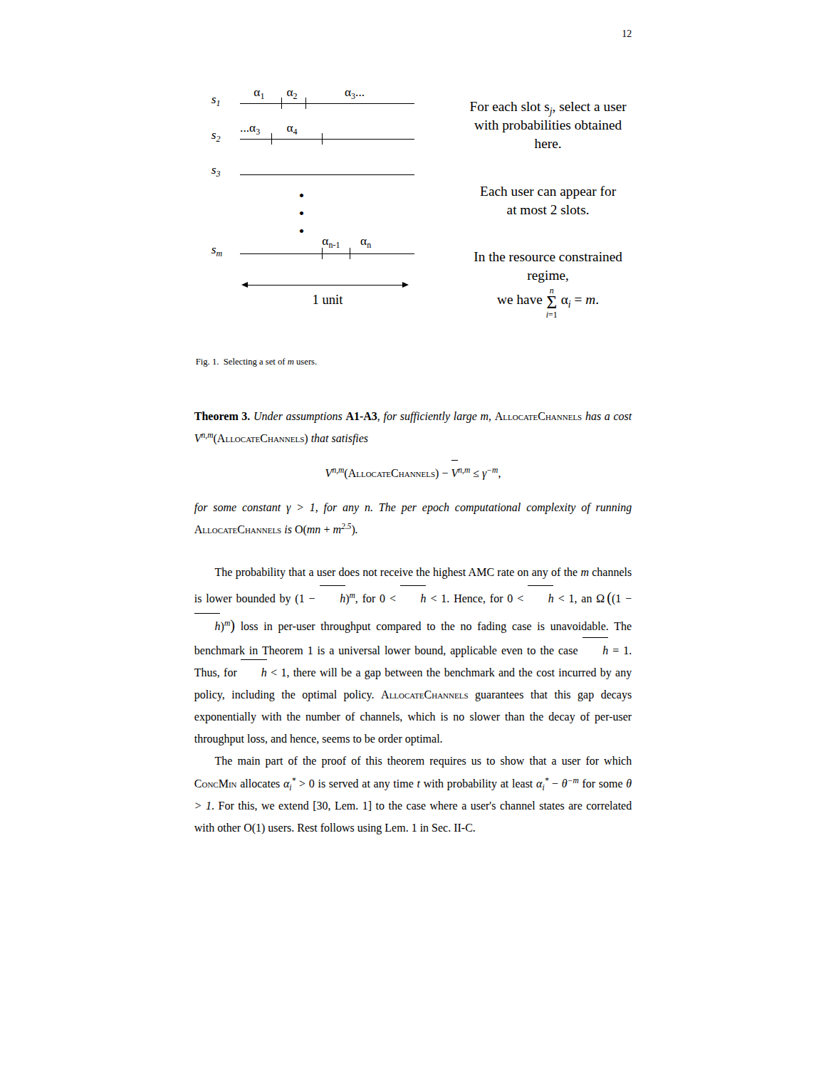12
s1
α1
α2
α3...
s2
...α3
α4
s3
•
•
•
sm
αn-1
αn
1 unit
For each slot sj, select a user
with probabilities obtained here.
Each user can appear for
at most 2 slots.
In the resource constrained regime,
we have nΣi=1 αi = m.
Fig. 1. Selecting a set of m users.
Theorem 3. Under assumptions A1-A3, for sufficiently large m, AllocateChannels has a cost Vn,m(AllocateChannels) that satisfies
Vn,m(AllocateChannels) − Vn,m ≤ γ−m,
for some constant γ > 1, for any n. The per epoch computational complexity of running AllocateChannels is O(mn + m2.5).
The probability that a user does not receive the highest AMC rate on any of the m channels is lower bounded by (1 − h)m, for 0 < h < 1. Hence, for 0 < h < 1, an Ω ((1 − h)m) loss in per-user throughput compared to the no fading case is unavoidable. The benchmark in Theorem 1 is a universal lower bound, applicable even to the case h = 1. Thus, for h < 1, there will be a gap between the benchmark and the cost incurred by any policy, including the optimal policy. AllocateChannels guarantees that this gap decays exponentially with the number of channels, which is no slower than the decay of per-user throughput loss, and hence, seems to be order optimal.
The main part of the proof of this theorem requires us to show that a user for which ConcMin allocates αi* > 0 is served at any time t with probability at least αi* − θ−m for some θ > 1. For this, we extend [30, Lem. 1] to the case where a user's channel states are correlated with other O(1) users. Rest follows using Lem. 1 in Sec. II-C.